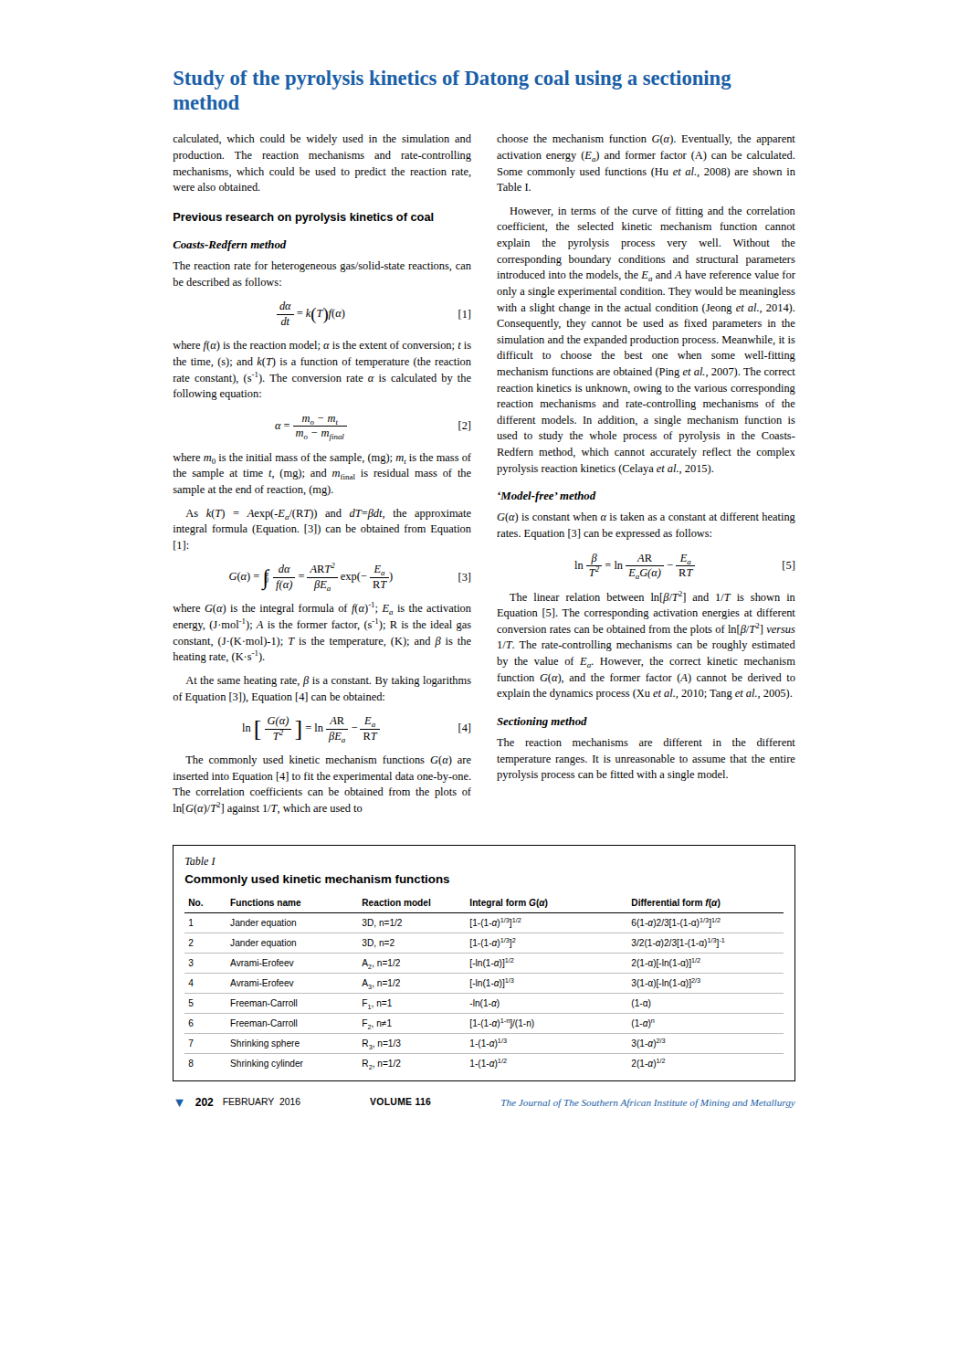Study of the pyrolysis kinetics of Datong coal using a sectioning method
calculated, which could be widely used in the simulation and production. The reaction mechanisms and rate-controlling mechanisms, which could be used to predict the reaction rate, were also obtained.
Previous research on pyrolysis kinetics of coal
Coasts-Redfern method
The reaction rate for heterogeneous gas/solid-state reactions, can be described as follows:
dα dt = k(T) f(α)
[1]
where f(α) is the reaction model; α is the extent of conversion; t is the time, (s); and k(T) is a function of temperature (the reaction rate constant), (s-1). The conversion rate α is calculated by the following equation:
α = mo − mt mo − mfinal
[2]
where m0 is the initial mass of the sample, (mg); mt is the mass of the sample at time t, (mg); and mfinal is residual mass of the sample at the end of reaction, (mg).
As k(T) = Aexp(-Ea/(RT)) and dT=βdt, the approximate integral formula (Equation. [3]) can be obtained from Equation [1]:
G(α) = ∫α 0 dα f(α) = ART2 βEa exp(− Ea RT)
[3]
where G(α) is the integral formula of f(α)-1; Ea is the activation energy, (J·mol-1); A is the former factor, (s-1); R is the ideal gas constant, (J·(K·mol)-1); T is the temperature, (K); and β is the heating rate, (K·s-1).
At the same heating rate, β is a constant. By taking logarithms of Equation [3]), Equation [4] can be obtained:
ln [ G(α) T2 ] = ln AR βEa − Ea RT
[4]
The commonly used kinetic mechanism functions G(α) are inserted into Equation [4] to fit the experimental data one-by-one. The correlation coefficients can be obtained from the plots of ln[G(α)/T2] against 1/T, which are used to
choose the mechanism function G(α). Eventually, the apparent activation energy (Ea) and former factor (A) can be calculated. Some commonly used functions (Hu et al., 2008) are shown in Table I.
However, in terms of the curve of fitting and the correlation coefficient, the selected kinetic mechanism function cannot explain the pyrolysis process very well. Without the corresponding boundary conditions and structural parameters introduced into the models, the Ea and A have reference value for only a single experimental condition. They would be meaningless with a slight change in the actual condition (Jeong et al., 2014). Consequently, they cannot be used as fixed parameters in the simulation and the expanded production process. Meanwhile, it is difficult to choose the best one when some well-fitting mechanism functions are obtained (Ping et al., 2007). The correct reaction kinetics is unknown, owing to the various corresponding reaction mechanisms and rate-controlling mechanisms of the different models. In addition, a single mechanism function is used to study the whole process of pyrolysis in the Coasts-Redfern method, which cannot accurately reflect the complex pyrolysis reaction kinetics (Celaya et al., 2015).
‘Model-free’ method
G(α) is constant when α is taken as a constant at different heating rates. Equation [3] can be expressed as follows:
ln βT2 = ln AR EaG(α) − Ea RT
[5]
The linear relation between ln[β/T2] and 1/T is shown in Equation [5]. The corresponding activation energies at different conversion rates can be obtained from the plots of ln[β/T2] versus 1/T. The rate-controlling mechanisms can be roughly estimated by the value of Ea. However, the correct kinetic mechanism function G(α), and the former factor (A) cannot be derived to explain the dynamics process (Xu et al., 2010; Tang et al., 2005).
Sectioning method
The reaction mechanisms are different in the different temperature ranges. It is unreasonable to assume that the entire pyrolysis process can be fitted with a single model.
Table I
Commonly used kinetic mechanism functions
| No. | Functions name | Reaction model | Integral form G ( α ) | Differential form f ( α ) |
| --- | --- | --- | --- | --- |
| 1 | Jander equation | 3D, n=1/2 | [1-(1- α ) 1/3 ] 1/2 | 6(1- α )2/3[1-(1-α) 1/3 ] 1/2 |
| 2 | Jander equation | 3D, n=2 | [1-(1- α ) 1/3 ] 2 | 3/2(1- α )2/3[1-(1-α) 1/3 ] -1 |
| 3 | Avrami-Erofeev | A 2 , n=1/2 | [-ln(1- α )] 1/2 | 2(1-α)[-ln(1-α)] 1/2 |
| 4 | Avrami-Erofeev | A 3 , n=1/2 | [-ln(1- α )] 1/3 | 3(1-α)[-ln(1-α)] 2/3 |
| 5 | Freeman-Carroll | F 1 , n=1 | -ln(1- α ) | (1-α) |
| 6 | Freeman-Carroll | F 2 , n≠1 | [1-(1- α ) 1-n ]/(1-n) | (1- α ) n |
| 7 | Shrinking sphere | R 3 , n=1/3 | 1-(1- α ) 1/3 | 3(1- α ) 2/3 |
| 8 | Shrinking cylinder | R 2 , n=1/2 | 1-(1- α ) 1/2 | 2(1- α ) 1/2 |
▼ 202 FEBRUARY 2016
VOLUME 116
The Journal of The Southern African Institute of Mining and Metallurgy